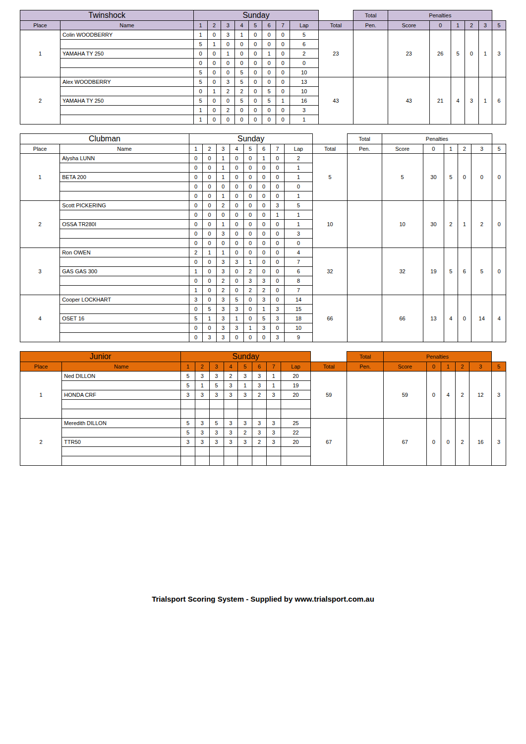| Twinshock | Sunday | | Total | Penalties |
| Place | Name | 1 | 2 | 3 | 4 | 5 | 6 | 7 | Lap | Total | Pen. | Score | 0 | 1 | 2 | 3 | 5 |
| 1 | Colin WOODBERRY | 1 | 0 | 3 | 1 | 0 | 0 | 0 | 5 | 23 | | 23 | 26 | 5 | 0 | 1 | 3 |
| | 5 | 1 | 0 | 0 | 0 | 0 | 0 | 6 |
| YAMAHA TY 250 | 0 | 0 | 1 | 0 | 0 | 1 | 0 | 2 |
| | 0 | 0 | 0 | 0 | 0 | 0 | 0 | 0 |
| | 5 | 0 | 0 | 5 | 0 | 0 | 0 | 10 |
| 2 | Alex WOODBERRY | 5 | 0 | 3 | 5 | 0 | 0 | 0 | 13 | 43 | | 43 | 21 | 4 | 3 | 1 | 6 |
| | 0 | 1 | 2 | 2 | 0 | 5 | 0 | 10 |
| YAMAHA TY 250 | 5 | 0 | 0 | 5 | 0 | 5 | 1 | 16 |
| | 1 | 0 | 2 | 0 | 0 | 0 | 0 | 3 |
| | 1 | 0 | 0 | 0 | 0 | 0 | 0 | 1 |
| Clubman | Sunday | | Total | Penalties |
| Place | Name | 1 | 2 | 3 | 4 | 5 | 6 | 7 | Lap | Total | Pen. | Score | 0 | 1 | 2 | 3 | 5 |
| 1 | Alysha LUNN | 0 | 0 | 1 | 0 | 0 | 1 | 0 | 2 | 5 | | 5 | 30 | 5 | 0 | 0 | 0 |
| | 0 | 0 | 1 | 0 | 0 | 0 | 0 | 1 |
| BETA 200 | 0 | 0 | 1 | 0 | 0 | 0 | 0 | 1 |
| | 0 | 0 | 0 | 0 | 0 | 0 | 0 | 0 |
| | 0 | 0 | 1 | 0 | 0 | 0 | 0 | 1 |
| 2 | Scott PICKERING | 0 | 0 | 2 | 0 | 0 | 0 | 3 | 5 | 10 | | 10 | 30 | 2 | 1 | 2 | 0 |
| | 0 | 0 | 0 | 0 | 0 | 0 | 1 | 1 |
| OSSA TR280I | 0 | 0 | 1 | 0 | 0 | 0 | 0 | 1 |
| | 0 | 0 | 3 | 0 | 0 | 0 | 0 | 3 |
| | 0 | 0 | 0 | 0 | 0 | 0 | 0 | 0 |
| 3 | Ron OWEN | 2 | 1 | 1 | 0 | 0 | 0 | 0 | 4 | 32 | | 32 | 19 | 5 | 6 | 5 | 0 |
| | 0 | 0 | 3 | 3 | 1 | 0 | 0 | 7 |
| GAS GAS 300 | 1 | 0 | 3 | 0 | 2 | 0 | 0 | 6 |
| | 0 | 0 | 2 | 0 | 3 | 3 | 0 | 8 |
| | 1 | 0 | 2 | 0 | 2 | 2 | 0 | 7 |
| 4 | Cooper LOCKHART | 3 | 0 | 3 | 5 | 0 | 3 | 0 | 14 | 66 | | 66 | 13 | 4 | 0 | 14 | 4 |
| | 0 | 5 | 3 | 3 | 0 | 1 | 3 | 15 |
| OSET 16 | 5 | 1 | 3 | 1 | 0 | 5 | 3 | 18 |
| | 0 | 0 | 3 | 3 | 1 | 3 | 0 | 10 |
| | 0 | 3 | 3 | 0 | 0 | 0 | 3 | 9 |
| Junior | Sunday | | Total | Penalties |
| Place | Name | 1 | 2 | 3 | 4 | 5 | 6 | 7 | Lap | Total | Pen. | Score | 0 | 1 | 2 | 3 | 5 |
| 1 | Ned DILLON | 5 | 3 | 3 | 2 | 3 | 3 | 1 | 20 | 59 | | 59 | 0 | 4 | 2 | 12 | 3 |
| | 5 | 1 | 5 | 3 | 1 | 3 | 1 | 19 |
| HONDA CRF | 3 | 3 | 3 | 3 | 3 | 2 | 3 | 20 |
| 2 | Meredith DILLON | 5 | 3 | 5 | 3 | 3 | 3 | 3 | 25 | 67 | | 67 | 0 | 0 | 2 | 16 | 3 |
| | 5 | 3 | 3 | 3 | 2 | 3 | 3 | 22 |
| TTR50 | 3 | 3 | 3 | 3 | 3 | 2 | 3 | 20 |
Trialsport Scoring System - Supplied by www.trialsport.com.au